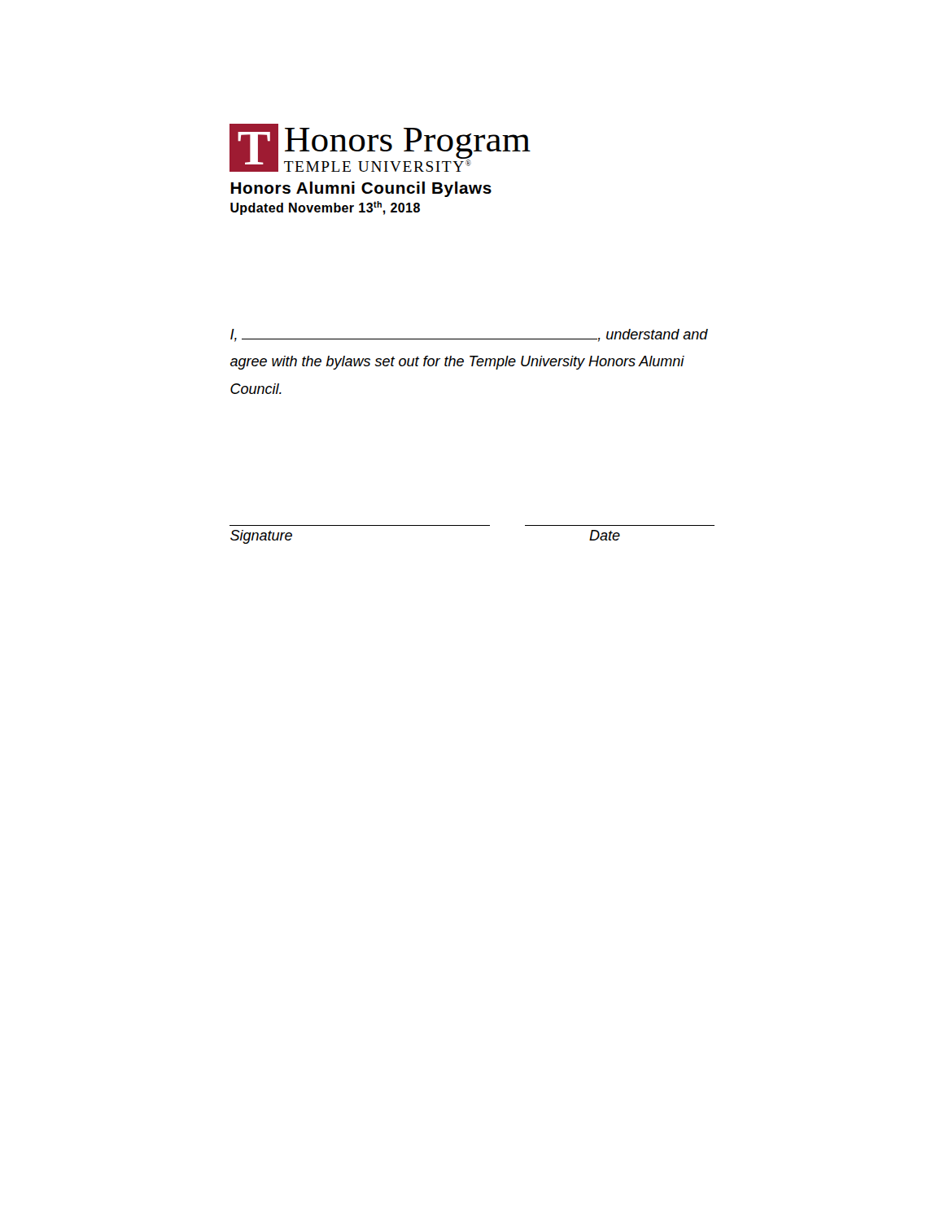T
Honors Program
TEMPLE UNIVERSITY®
Honors Alumni Council Bylaws
Updated November 13th, 2018
I, , understand and agree with the bylaws set out for the Temple University Honors Alumni Council.
Signature
Date